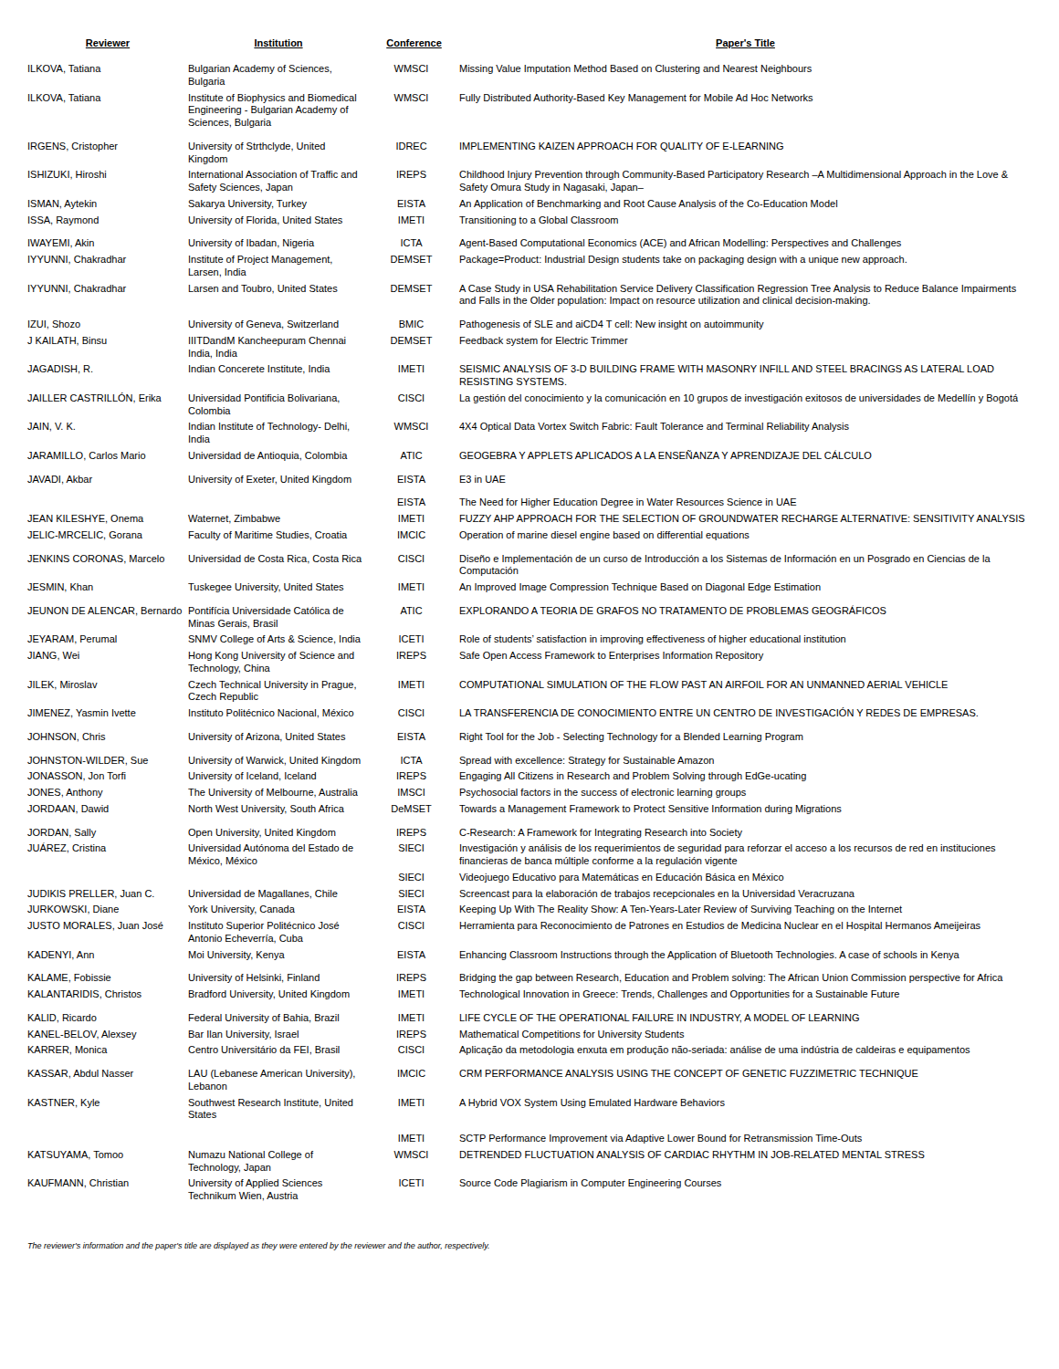| Reviewer | Institution | Conference | Paper's Title |
| --- | --- | --- | --- |
| ILKOVA, Tatiana | Bulgarian Academy of Sciences, Bulgaria | WMSCI | Missing Value Imputation Method Based on Clustering and Nearest Neighbours |
| ILKOVA, Tatiana | Institute of Biophysics and Biomedical Engineering - Bulgarian Academy of Sciences, Bulgaria | WMSCI | Fully Distributed Authority-Based Key Management for Mobile Ad Hoc Networks |
| IRGENS, Cristopher | University of Strthclyde, United Kingdom | IDREC | IMPLEMENTING KAIZEN APPROACH FOR QUALITY OF E-LEARNING |
| ISHIZUKI, Hiroshi | International Association of Traffic and Safety Sciences, Japan | IREPS | Childhood Injury Prevention through Community-Based Participatory Research –A Multidimensional Approach in the Love & Safety Omura Study in Nagasaki, Japan– |
| ISMAN, Aytekin | Sakarya University, Turkey | EISTA | An Application of Benchmarking and Root Cause Analysis of the Co-Education Model |
| ISSA, Raymond | University of Florida, United States | IMETI | Transitioning to a Global Classroom |
| IWAYEMI, Akin | University of Ibadan, Nigeria | ICTA | Agent-Based Computational Economics (ACE) and African Modelling: Perspectives and Challenges |
| IYYUNNI, Chakradhar | Institute of Project Management, Larsen, India | DEMSET | Package=Product: Industrial Design students take on packaging design with a unique new approach. |
| IYYUNNI, Chakradhar | Larsen and Toubro, United States | DEMSET | A Case Study in USA Rehabilitation Service Delivery Classification Regression Tree Analysis to Reduce Balance Impairments and Falls in the Older population: Impact on resource utilization and clinical decision-making. |
| IZUI, Shozo | University of Geneva, Switzerland | BMIC | Pathogenesis of SLE and aiCD4 T cell: New insight on autoimmunity |
| J KAILATH, Binsu | IIITDandM Kancheepuram Chennai India, India | DEMSET | Feedback system for Electric Trimmer |
| JAGADISH, R. | Indian Concerete Institute, India | IMETI | SEISMIC ANALYSIS OF 3-D BUILDING FRAME WITH MASONRY INFILL AND STEEL BRACINGS AS LATERAL LOAD RESISTING SYSTEMS. |
| JAILLER CASTRILLÓN, Erika | Universidad Pontificia Bolivariana, Colombia | CISCI | La gestión del conocimiento y la comunicación en 10 grupos de investigación exitosos de universidades de Medellín y Bogotá |
| JAIN, V. K. | Indian Institute of Technology- Delhi, India | WMSCI | 4X4 Optical Data Vortex Switch Fabric: Fault Tolerance and Terminal Reliability Analysis |
| JARAMILLO, Carlos Mario | Universidad de Antioquia, Colombia | ATIC | GEOGEBRA Y APPLETS APLICADOS A LA ENSEÑANZA Y APRENDIZAJE DEL CÁLCULO |
| JAVADI, Akbar | University of Exeter, United Kingdom | EISTA | E3 in UAE |
| | | EISTA | The Need for Higher Education Degree in Water Resources Science in UAE |
| JEAN KILESHYE, Onema | Waternet, Zimbabwe | IMETI | FUZZY AHP APPROACH FOR THE SELECTION OF GROUNDWATER RECHARGE ALTERNATIVE: SENSITIVITY ANALYSIS |
| JELIC-MRCELIC, Gorana | Faculty of Maritime Studies, Croatia | IMCIC | Operation of marine diesel engine based on differential equations |
| JENKINS CORONAS, Marcelo | Universidad de Costa Rica, Costa Rica | CISCI | Diseño e Implementación de un curso de Introducción a los Sistemas de Información en un Posgrado en Ciencias de la Computación |
| JESMIN, Khan | Tuskegee University, United States | IMETI | An Improved Image Compression Technique Based on Diagonal Edge Estimation |
| JEUNON DE ALENCAR, Bernardo | Pontifícia Universidade Católica de Minas Gerais, Brasil | ATIC | EXPLORANDO A TEORIA DE GRAFOS NO TRATAMENTO DE PROBLEMAS GEOGRÁFICOS |
| JEYARAM, Perumal | SNMV College of Arts & Science, India | ICETI | Role of students’ satisfaction in improving effectiveness of higher educational institution |
| JIANG, Wei | Hong Kong University of Science and Technology, China | IREPS | Safe Open Access Framework to Enterprises Information Repository |
| JILEK, Miroslav | Czech Technical University in Prague, Czech Republic | IMETI | COMPUTATIONAL SIMULATION OF THE FLOW PAST AN AIRFOIL FOR AN UNMANNED AERIAL VEHICLE |
| JIMENEZ, Yasmin Ivette | Instituto Politécnico Nacional, México | CISCI | LA TRANSFERENCIA DE CONOCIMIENTO ENTRE UN CENTRO DE INVESTIGACIÓN Y REDES DE EMPRESAS. |
| JOHNSON, Chris | University of Arizona, United States | EISTA | Right Tool for the Job - Selecting Technology for a Blended Learning Program |
| JOHNSTON-WILDER, Sue | University of Warwick, United Kingdom | ICTA | Spread with excellence: Strategy for Sustainable Amazon |
| JONASSON, Jon Torfi | University of Iceland, Iceland | IREPS | Engaging All Citizens in Research and Problem Solving through EdGe-ucating |
| JONES, Anthony | The University of Melbourne, Australia | IMSCI | Psychosocial factors in the success of electronic learning groups |
| JORDAAN, Dawid | North West University, South Africa | DeMSET | Towards a Management Framework to Protect Sensitive Information during Migrations |
| JORDAN, Sally | Open University, United Kingdom | IREPS | C-Research: A Framework for Integrating Research into Society |
| JUÁREZ, Cristina | Universidad Autónoma del Estado de México, México | SIECI | Investigación y análisis de los requerimientos de seguridad para reforzar el acceso a los recursos de red en instituciones financieras de banca múltiple conforme a la regulación vigente |
| | | SIECI | Videojuego Educativo para Matemáticas en Educación Básica en México |
| JUDIKIS PRELLER, Juan C. | Universidad de Magallanes, Chile | SIECI | Screencast para la elaboración de trabajos recepcionales en la Universidad Veracruzana |
| JURKOWSKI, Diane | York University, Canada | EISTA | Keeping Up With The Reality Show: A Ten-Years-Later Review of Surviving Teaching on the Internet |
| JUSTO MORALES, Juan José | Instituto Superior Politécnico José Antonio Echeverría, Cuba | CISCI | Herramienta para Reconocimiento de Patrones en Estudios de Medicina Nuclear en el Hospital Hermanos Ameijeiras |
| KADENYI, Ann | Moi University, Kenya | EISTA | Enhancing Classroom Instructions through the Application of Bluetooth Technologies. A case of schools in Kenya |
| KALAME, Fobissie | University of Helsinki, Finland | IREPS | Bridging the gap between Research, Education and Problem solving: The African Union Commission perspective for Africa |
| KALANTARIDIS, Christos | Bradford University, United Kingdom | IMETI | Technological Innovation in Greece: Trends, Challenges and Opportunities for a Sustainable Future |
| KALID, Ricardo | Federal University of Bahia, Brazil | IMETI | LIFE CYCLE OF THE OPERATIONAL FAILURE IN INDUSTRY, A MODEL OF LEARNING |
| KANEL-BELOV, Alexsey | Bar Ilan University, Israel | IREPS | Mathematical Competitions for University Students |
| KARRER, Monica | Centro Universitário da FEI, Brasil | CISCI | Aplicação da metodologia enxuta em produção não-seriada: análise de uma indústria de caldeiras e equipamentos |
| KASSAR, Abdul Nasser | LAU (Lebanese American University), Lebanon | IMCIC | CRM PERFORMANCE ANALYSIS USING THE CONCEPT OF GENETIC FUZZIMETRIC TECHNIQUE |
| KASTNER, Kyle | Southwest Research Institute, United States | IMETI | A Hybrid VOX System Using Emulated Hardware Behaviors |
| | | IMETI | SCTP Performance Improvement via Adaptive Lower Bound for Retransmission Time-Outs |
| KATSUYAMA, Tomoo | Numazu National College of Technology, Japan | WMSCI | DETRENDED FLUCTUATION ANALYSIS OF CARDIAC RHYTHM IN JOB-RELATED MENTAL STRESS |
| KAUFMANN, Christian | University of Applied Sciences Technikum Wien, Austria | ICETI | Source Code Plagiarism in Computer Engineering Courses |
The reviewer's information and the paper's title are displayed as they were entered by the reviewer and the author, respectively.